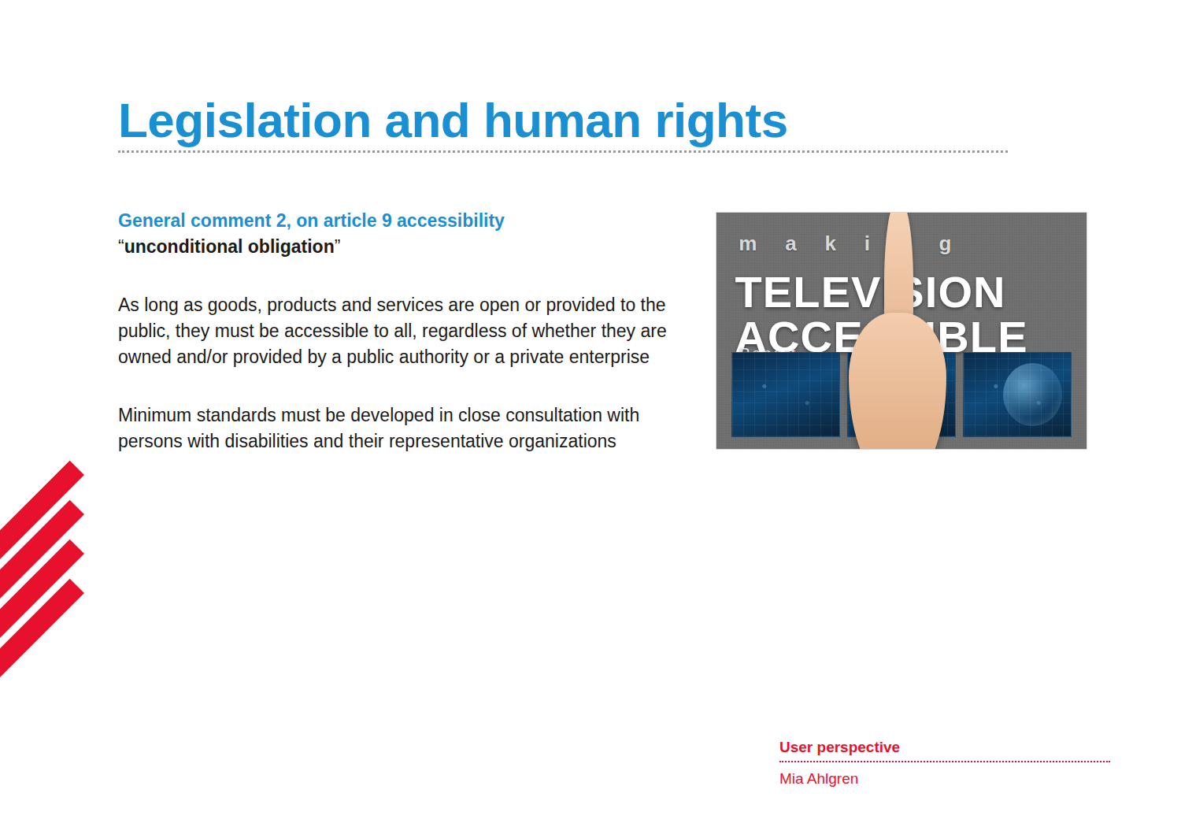Legislation and human rights
General comment 2, on article 9 accessibility
“unconditional obligation”
As long as goods, products and services are open or provided to the public, they must be accessible to all, regardless of whether they are owned and/or provided by a public authority or a private enterprise
Minimum standards must be developed in close consultation with persons with disabilities and their representative organizations
M a k i n g
TELEVISION
ACCESSIBLE
Report
User perspective
Mia Ahlgren